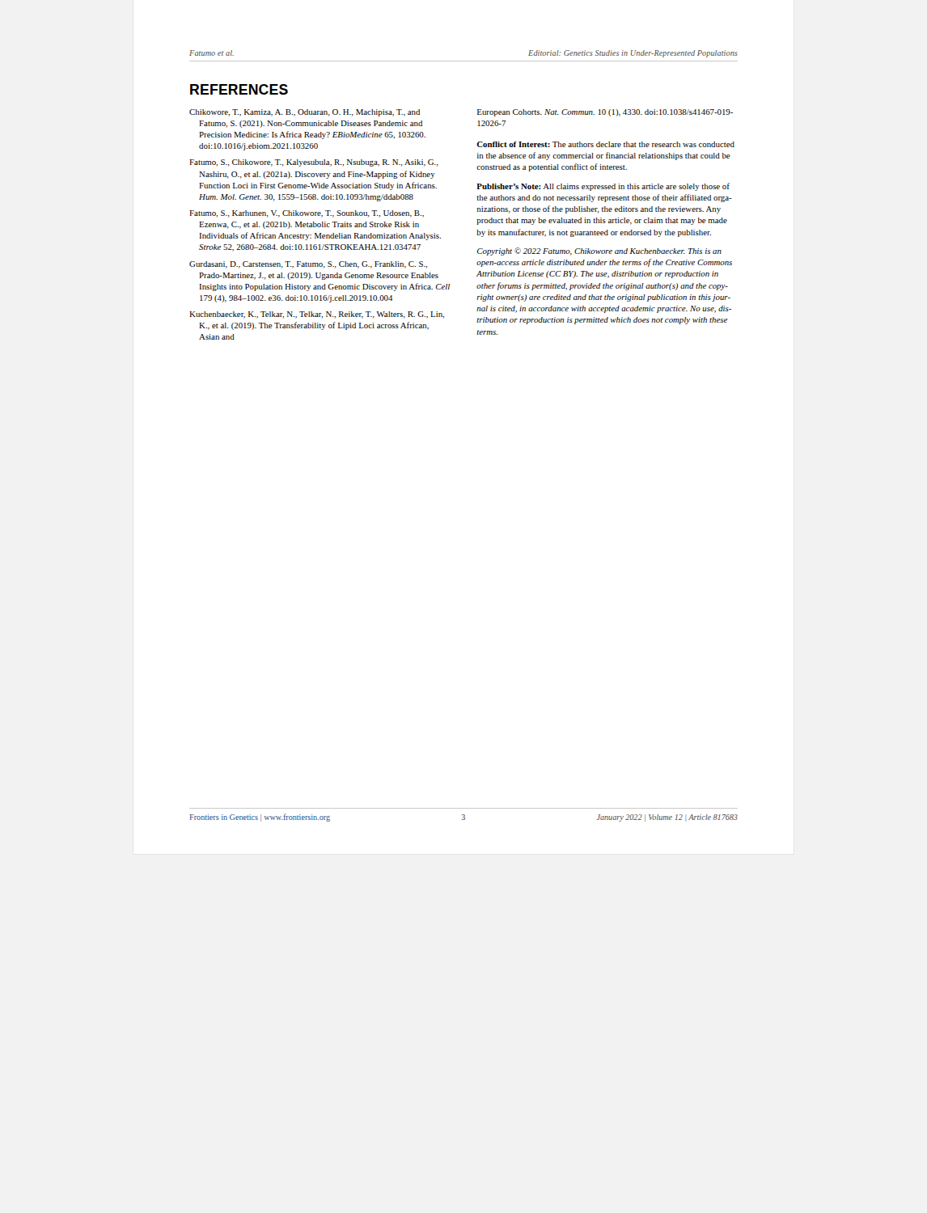Fatumo et al.
Editorial: Genetics Studies in Under-Represented Populations
REFERENCES
Chikowore, T., Kamiza, A. B., Oduaran, O. H., Machipisa, T., and Fatumo, S. (2021). Non-Communicable Diseases Pandemic and Precision Medicine: Is Africa Ready? EBioMedicine 65, 103260. doi:10.1016/j.ebiom.2021.103260
Fatumo, S., Chikowore, T., Kalyesubula, R., Nsubuga, R. N., Asiki, G., Nashiru, O., et al. (2021a). Discovery and Fine-Mapping of Kidney Function Loci in First Genome-Wide Association Study in Africans. Hum. Mol. Genet. 30, 1559–1568. doi:10.1093/hmg/ddab088
Fatumo, S., Karhunen, V., Chikowore, T., Sounkou, T., Udosen, B., Ezenwa, C., et al. (2021b). Metabolic Traits and Stroke Risk in Individuals of African Ancestry: Mendelian Randomization Analysis. Stroke 52, 2680–2684. doi:10.1161/STROKEAHA.121.034747
Gurdasani, D., Carstensen, T., Fatumo, S., Chen, G., Franklin, C. S., Prado-Martinez, J., et al. (2019). Uganda Genome Resource Enables Insights into Population History and Genomic Discovery in Africa. Cell 179 (4), 984–1002. e36. doi:10.1016/j.cell.2019.10.004
Kuchenbaecker, K., Telkar, N., Telkar, N., Reiker, T., Walters, R. G., Lin, K., et al. (2019). The Transferability of Lipid Loci across African, Asian and
European Cohorts. Nat. Commun. 10 (1), 4330. doi:10.1038/s41467-019-12026-7
Conflict of Interest: The authors declare that the research was conducted in the absence of any commercial or financial relationships that could be construed as a potential conflict of interest.
Publisher’s Note: All claims expressed in this article are solely those of the authors and do not necessarily represent those of their affiliated organizations, or those of the publisher, the editors and the reviewers. Any product that may be evaluated in this article, or claim that may be made by its manufacturer, is not guaranteed or endorsed by the publisher.
Copyright © 2022 Fatumo, Chikowore and Kuchenbaecker. This is an open-access article distributed under the terms of the Creative Commons Attribution License (CC BY). The use, distribution or reproduction in other forums is permitted, provided the original author(s) and the copyright owner(s) are credited and that the original publication in this journal is cited, in accordance with accepted academic practice. No use, distribution or reproduction is permitted which does not comply with these terms.
Frontiers in Genetics | www.frontiersin.org
3
January 2022 | Volume 12 | Article 817683